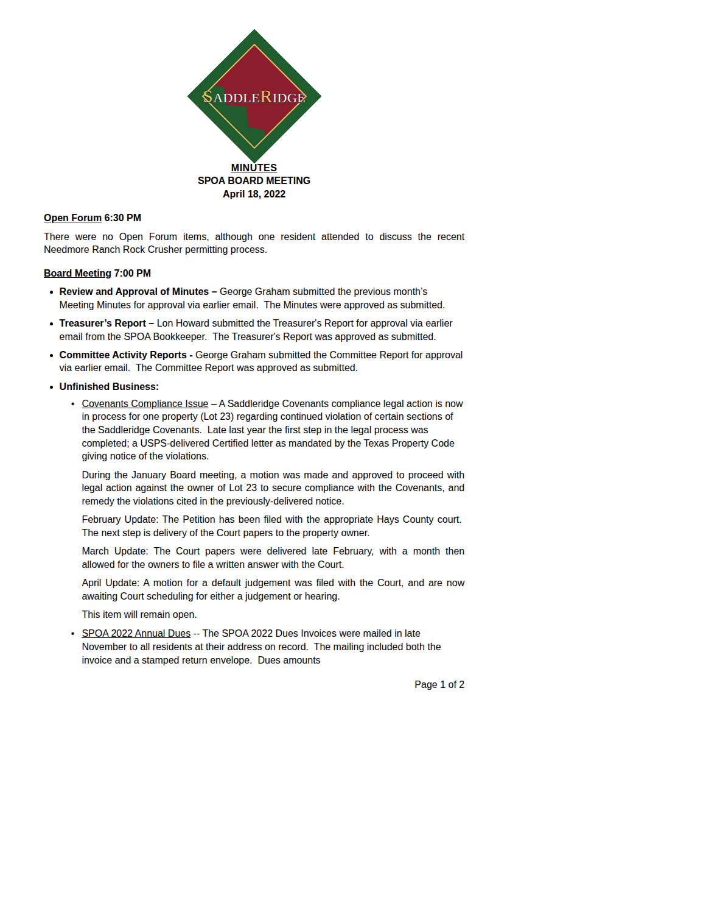SADDLERIDGE
MINUTES
SPOA BOARD MEETING
April 18, 2022
Open Forum 6:30 PM
There were no Open Forum items, although one resident attended to discuss the recent Needmore Ranch Rock Crusher permitting process.
Board Meeting 7:00 PM
Review and Approval of Minutes – George Graham submitted the previous month’s Meeting Minutes for approval via earlier email. The Minutes were approved as submitted.
Treasurer’s Report – Lon Howard submitted the Treasurer's Report for approval via earlier email from the SPOA Bookkeeper. The Treasurer's Report was approved as submitted.
Committee Activity Reports - George Graham submitted the Committee Report for approval via earlier email. The Committee Report was approved as submitted.
Unfinished Business:
Covenants Compliance Issue – A Saddleridge Covenants compliance legal action is now in process for one property (Lot 23) regarding continued violation of certain sections of the Saddleridge Covenants. Late last year the first step in the legal process was completed; a USPS-delivered Certified letter as mandated by the Texas Property Code giving notice of the violations.
During the January Board meeting, a motion was made and approved to proceed with legal action against the owner of Lot 23 to secure compliance with the Covenants, and remedy the violations cited in the previously-delivered notice.
February Update: The Petition has been filed with the appropriate Hays County court. The next step is delivery of the Court papers to the property owner.
March Update: The Court papers were delivered late February, with a month then allowed for the owners to file a written answer with the Court.
April Update: A motion for a default judgement was filed with the Court, and are now awaiting Court scheduling for either a judgement or hearing.
This item will remain open.
SPOA 2022 Annual Dues -- The SPOA 2022 Dues Invoices were mailed in late November to all residents at their address on record. The mailing included both the invoice and a stamped return envelope. Dues amounts
Page 1 of 2